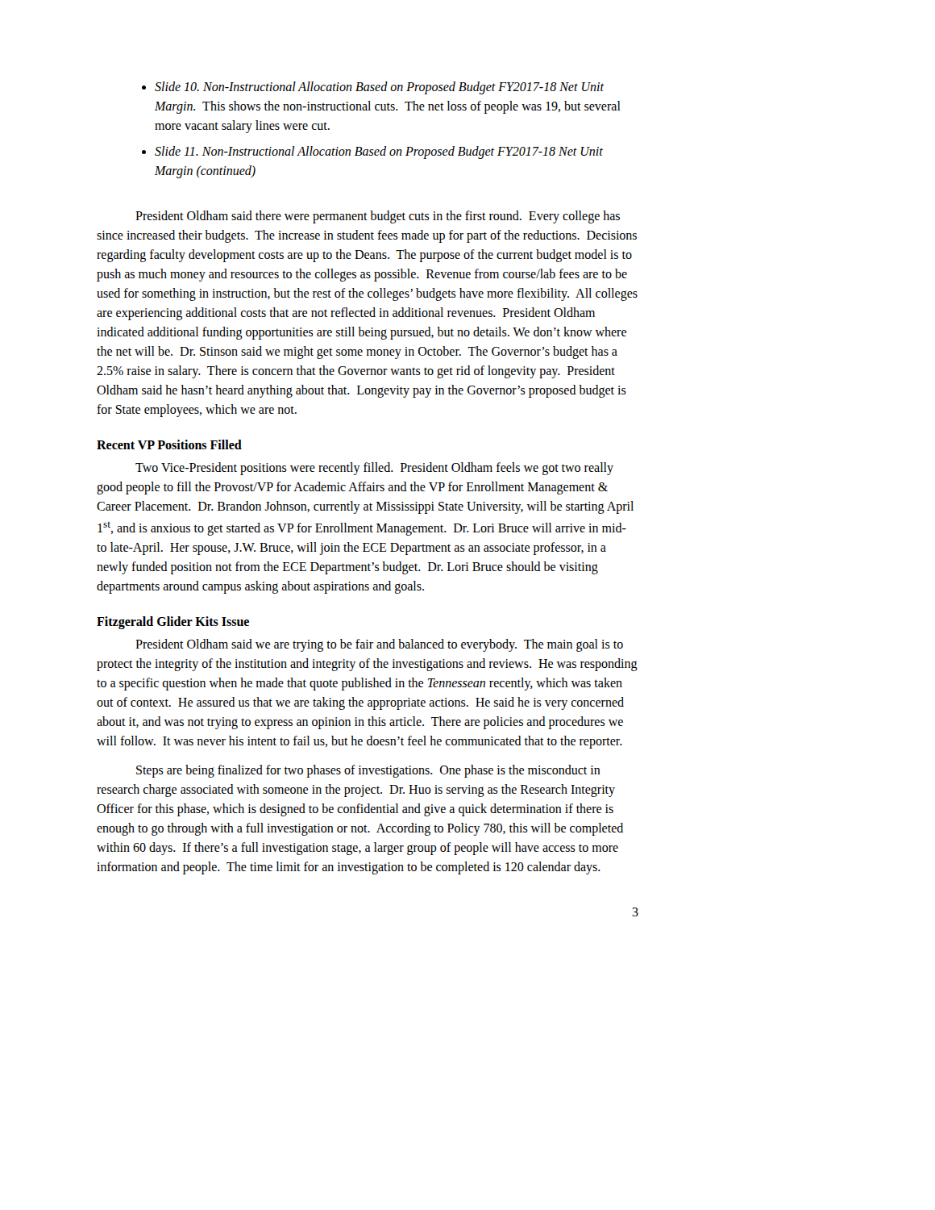Slide 10. Non-Instructional Allocation Based on Proposed Budget FY2017-18 Net Unit Margin. This shows the non-instructional cuts. The net loss of people was 19, but several more vacant salary lines were cut.
Slide 11. Non-Instructional Allocation Based on Proposed Budget FY2017-18 Net Unit Margin (continued)
President Oldham said there were permanent budget cuts in the first round. Every college has since increased their budgets. The increase in student fees made up for part of the reductions. Decisions regarding faculty development costs are up to the Deans. The purpose of the current budget model is to push as much money and resources to the colleges as possible. Revenue from course/lab fees are to be used for something in instruction, but the rest of the colleges’ budgets have more flexibility. All colleges are experiencing additional costs that are not reflected in additional revenues. President Oldham indicated additional funding opportunities are still being pursued, but no details. We don’t know where the net will be. Dr. Stinson said we might get some money in October. The Governor’s budget has a 2.5% raise in salary. There is concern that the Governor wants to get rid of longevity pay. President Oldham said he hasn’t heard anything about that. Longevity pay in the Governor’s proposed budget is for State employees, which we are not.
Recent VP Positions Filled
Two Vice-President positions were recently filled. President Oldham feels we got two really good people to fill the Provost/VP for Academic Affairs and the VP for Enrollment Management & Career Placement. Dr. Brandon Johnson, currently at Mississippi State University, will be starting April 1st, and is anxious to get started as VP for Enrollment Management. Dr. Lori Bruce will arrive in mid- to late-April. Her spouse, J.W. Bruce, will join the ECE Department as an associate professor, in a newly funded position not from the ECE Department’s budget. Dr. Lori Bruce should be visiting departments around campus asking about aspirations and goals.
Fitzgerald Glider Kits Issue
President Oldham said we are trying to be fair and balanced to everybody. The main goal is to protect the integrity of the institution and integrity of the investigations and reviews. He was responding to a specific question when he made that quote published in the Tennessean recently, which was taken out of context. He assured us that we are taking the appropriate actions. He said he is very concerned about it, and was not trying to express an opinion in this article. There are policies and procedures we will follow. It was never his intent to fail us, but he doesn’t feel he communicated that to the reporter.
Steps are being finalized for two phases of investigations. One phase is the misconduct in research charge associated with someone in the project. Dr. Huo is serving as the Research Integrity Officer for this phase, which is designed to be confidential and give a quick determination if there is enough to go through with a full investigation or not. According to Policy 780, this will be completed within 60 days. If there’s a full investigation stage, a larger group of people will have access to more information and people. The time limit for an investigation to be completed is 120 calendar days.
3